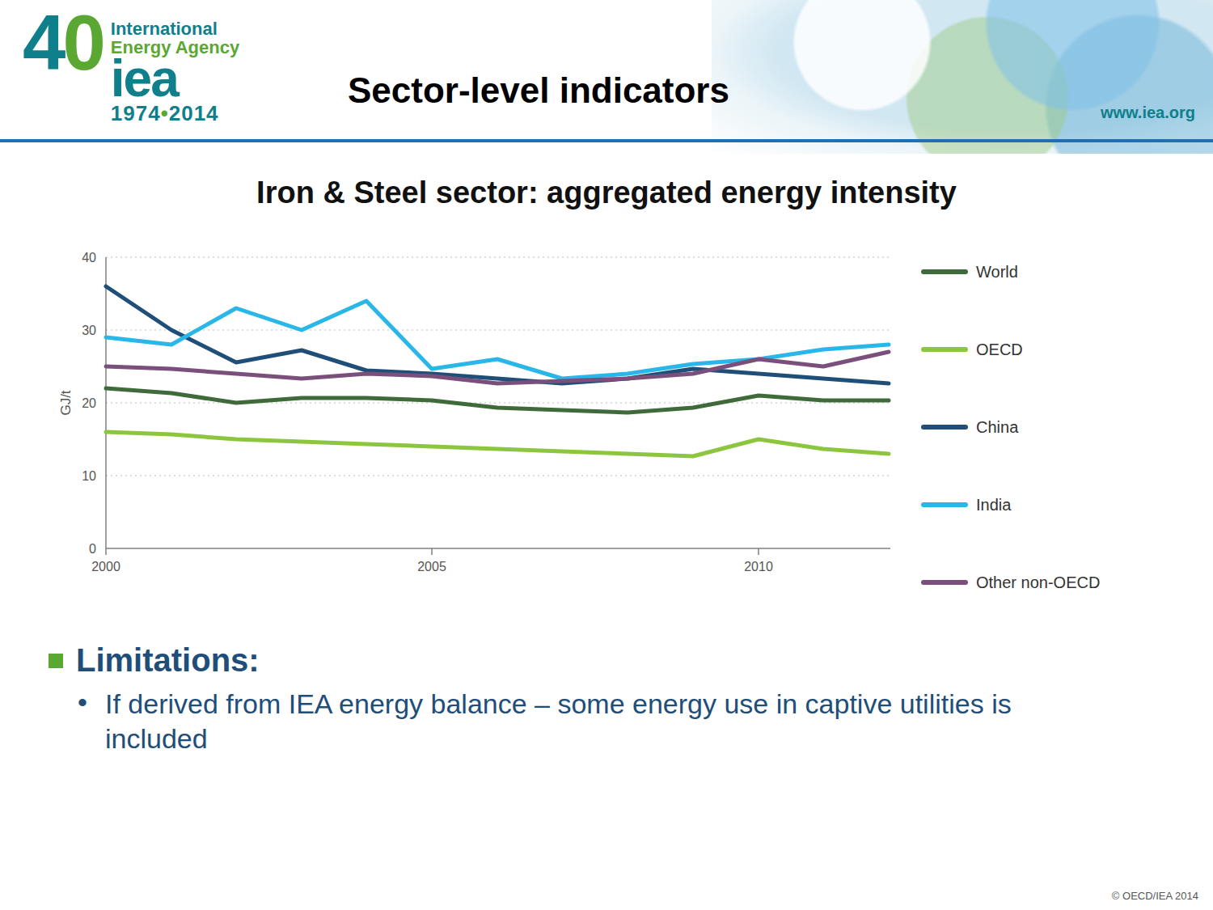40
International
Energy Agency
iea
1974•2014
Sector-level indicators
www.iea.org
Iron & Steel sector: aggregated energy intensity
Iron & Steel sector: aggregated energy intensity, 2000–2012 Y axis labelled GJ per tonne from 0 to 40. X axis shows years 2000, 2005 and 2010. OECD is lowest around 14 to 16. World is around 19 to 22. China starts near 36 and declines to about 22. India fluctuates between about 23 and 34. Other non-OECD is around 22 to 26. 40 30 20 10 0 GJ/t 2000 2005 2010
World
OECD
China
India
Other non-OECD
Limitations:
If derived from IEA energy balance – some energy use in captive utilities is included
© OECD/IEA 2014